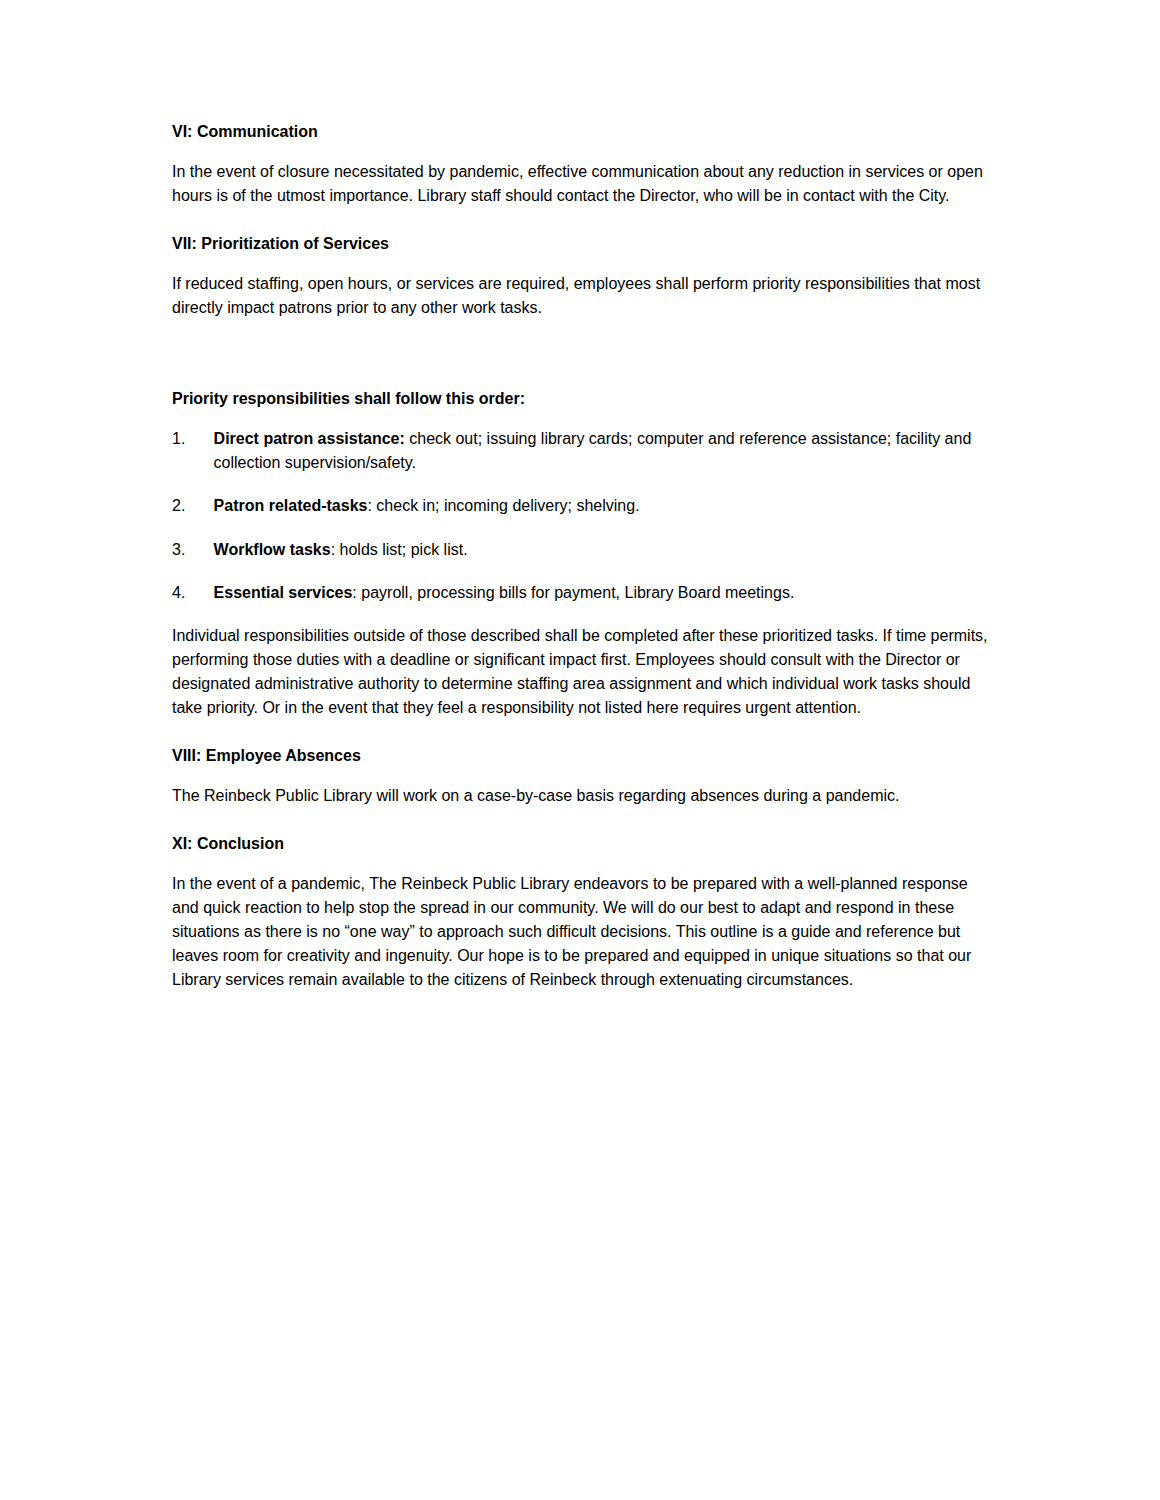VI: Communication
In the event of closure necessitated by pandemic, effective communication about any reduction in services or open hours is of the utmost importance. Library staff should contact the Director, who will be in contact with the City.
VII: Prioritization of Services
If reduced staffing, open hours, or services are required, employees shall perform priority responsibilities that most directly impact patrons prior to any other work tasks.
Priority responsibilities shall follow this order:
Direct patron assistance: check out; issuing library cards; computer and reference assistance; facility and collection supervision/safety.
Patron related-tasks: check in; incoming delivery; shelving.
Workflow tasks: holds list; pick list.
Essential services: payroll, processing bills for payment, Library Board meetings.
Individual responsibilities outside of those described shall be completed after these prioritized tasks. If time permits, performing those duties with a deadline or significant impact first. Employees should consult with the Director or designated administrative authority to determine staffing area assignment and which individual work tasks should take priority. Or in the event that they feel a responsibility not listed here requires urgent attention.
VIII: Employee Absences
The Reinbeck Public Library will work on a case-by-case basis regarding absences during a pandemic.
XI: Conclusion
In the event of a pandemic, The Reinbeck Public Library endeavors to be prepared with a well-planned response and quick reaction to help stop the spread in our community. We will do our best to adapt and respond in these situations as there is no “one way” to approach such difficult decisions. This outline is a guide and reference but leaves room for creativity and ingenuity. Our hope is to be prepared and equipped in unique situations so that our Library services remain available to the citizens of Reinbeck through extenuating circumstances.